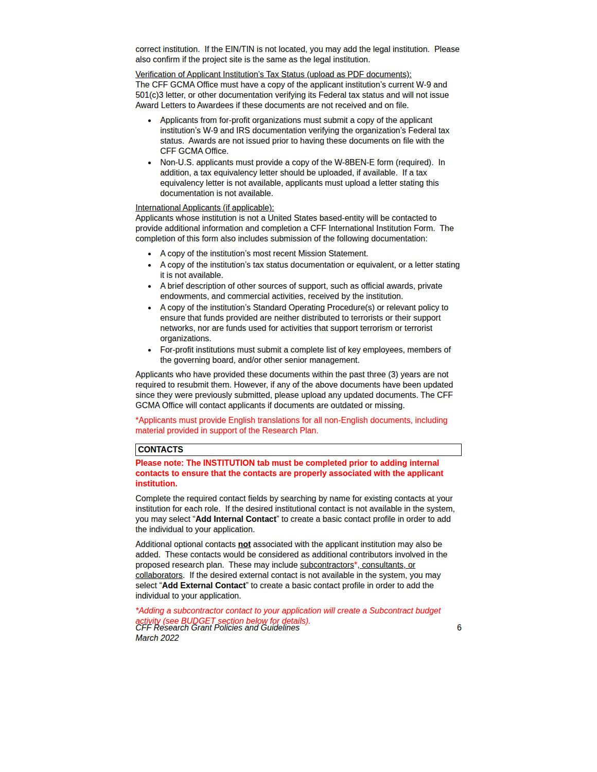correct institution. If the EIN/TIN is not located, you may add the legal institution. Please also confirm if the project site is the same as the legal institution.
Verification of Applicant Institution’s Tax Status (upload as PDF documents):
The CFF GCMA Office must have a copy of the applicant institution’s current W-9 and 501(c)3 letter, or other documentation verifying its Federal tax status and will not issue Award Letters to Awardees if these documents are not received and on file.
Applicants from for-profit organizations must submit a copy of the applicant institution’s W-9 and IRS documentation verifying the organization’s Federal tax status. Awards are not issued prior to having these documents on file with the CFF GCMA Office.
Non-U.S. applicants must provide a copy of the W-8BEN-E form (required). In addition, a tax equivalency letter should be uploaded, if available. If a tax equivalency letter is not available, applicants must upload a letter stating this documentation is not available.
International Applicants (if applicable):
Applicants whose institution is not a United States based-entity will be contacted to provide additional information and completion a CFF International Institution Form. The completion of this form also includes submission of the following documentation:
A copy of the institution’s most recent Mission Statement.
A copy of the institution’s tax status documentation or equivalent, or a letter stating it is not available.
A brief description of other sources of support, such as official awards, private endowments, and commercial activities, received by the institution.
A copy of the institution’s Standard Operating Procedure(s) or relevant policy to ensure that funds provided are neither distributed to terrorists or their support networks, nor are funds used for activities that support terrorism or terrorist organizations.
For-profit institutions must submit a complete list of key employees, members of the governing board, and/or other senior management.
Applicants who have provided these documents within the past three (3) years are not required to resubmit them. However, if any of the above documents have been updated since they were previously submitted, please upload any updated documents. The CFF GCMA Office will contact applicants if documents are outdated or missing.
*Applicants must provide English translations for all non-English documents, including material provided in support of the Research Plan.
CONTACTS
Please note: The INSTITUTION tab must be completed prior to adding internal contacts to ensure that the contacts are properly associated with the applicant institution.
Complete the required contact fields by searching by name for existing contacts at your institution for each role. If the desired institutional contact is not available in the system, you may select “Add Internal Contact” to create a basic contact profile in order to add the individual to your application.
Additional optional contacts not associated with the applicant institution may also be added. These contacts would be considered as additional contributors involved in the proposed research plan. These may include subcontractors*, consultants, or collaborators. If the desired external contact is not available in the system, you may select “Add External Contact” to create a basic contact profile in order to add the individual to your application.
*Adding a subcontractor contact to your application will create a Subcontract budget activity (see BUDGET section below for details).
| CFF Research Grant Policies and Guidelines | 6 |
| March 2022 | |